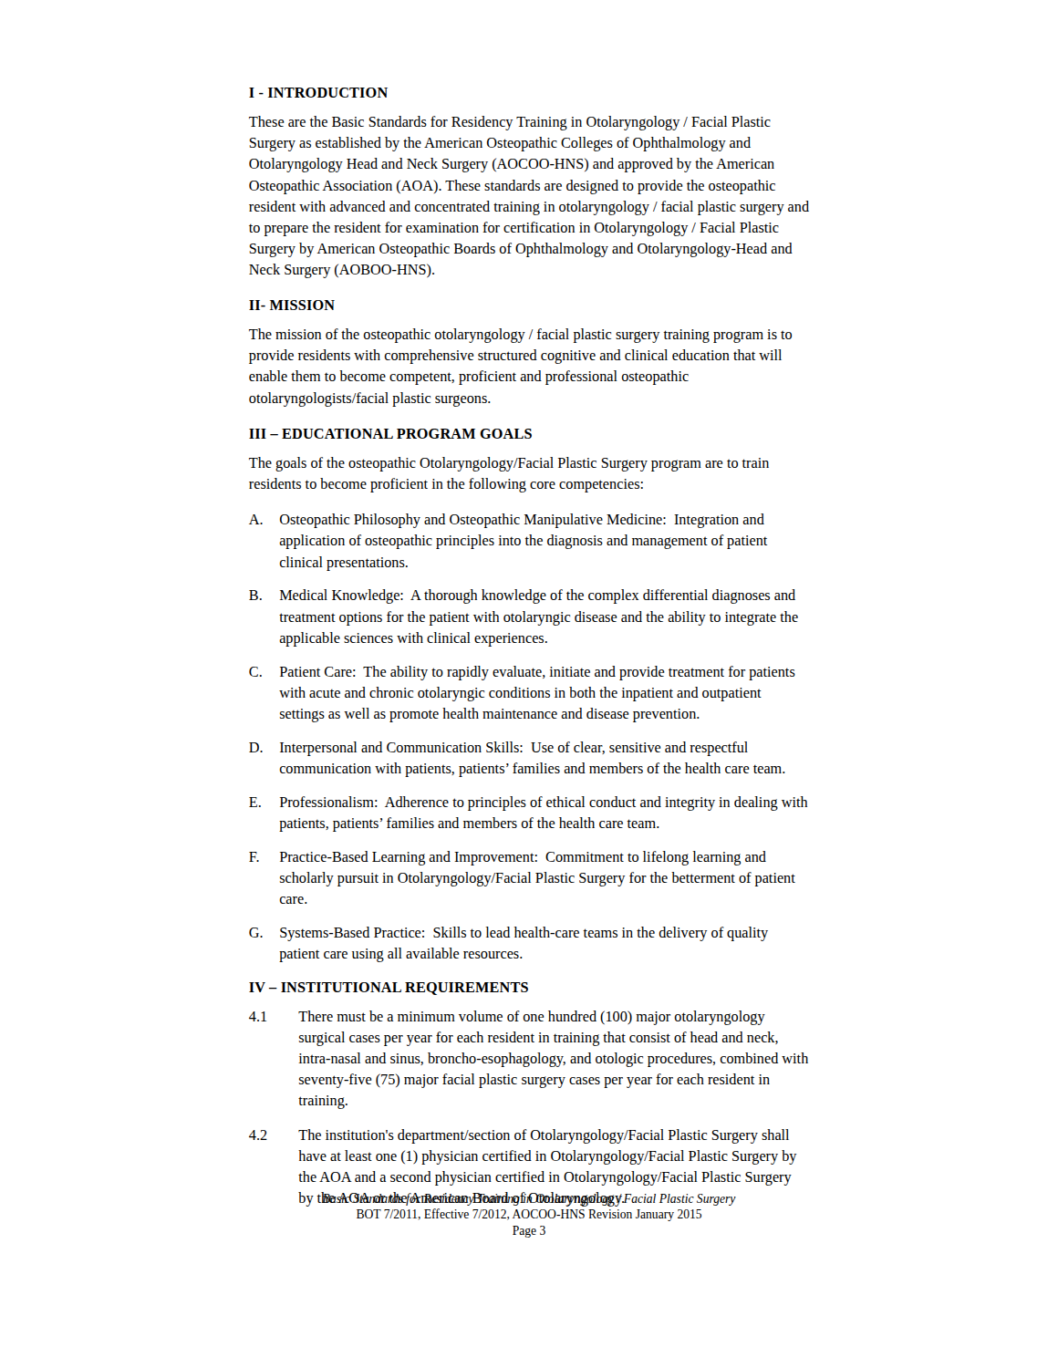I - INTRODUCTION
These are the Basic Standards for Residency Training in Otolaryngology / Facial Plastic Surgery as established by the American Osteopathic Colleges of Ophthalmology and Otolaryngology Head and Neck Surgery (AOCOO-HNS) and approved by the American Osteopathic Association (AOA). These standards are designed to provide the osteopathic resident with advanced and concentrated training in otolaryngology / facial plastic surgery and to prepare the resident for examination for certification in Otolaryngology / Facial Plastic Surgery by American Osteopathic Boards of Ophthalmology and Otolaryngology-Head and Neck Surgery (AOBOO-HNS).
II- MISSION
The mission of the osteopathic otolaryngology / facial plastic surgery training program is to provide residents with comprehensive structured cognitive and clinical education that will enable them to become competent, proficient and professional osteopathic otolaryngologists/facial plastic surgeons.
III – EDUCATIONAL PROGRAM GOALS
The goals of the osteopathic Otolaryngology/Facial Plastic Surgery program are to train residents to become proficient in the following core competencies:
A. Osteopathic Philosophy and Osteopathic Manipulative Medicine: Integration and application of osteopathic principles into the diagnosis and management of patient clinical presentations.
B. Medical Knowledge: A thorough knowledge of the complex differential diagnoses and treatment options for the patient with otolaryngic disease and the ability to integrate the applicable sciences with clinical experiences.
C. Patient Care: The ability to rapidly evaluate, initiate and provide treatment for patients with acute and chronic otolaryngic conditions in both the inpatient and outpatient settings as well as promote health maintenance and disease prevention.
D. Interpersonal and Communication Skills: Use of clear, sensitive and respectful communication with patients, patients’ families and members of the health care team.
E. Professionalism: Adherence to principles of ethical conduct and integrity in dealing with patients, patients’ families and members of the health care team.
F. Practice-Based Learning and Improvement: Commitment to lifelong learning and scholarly pursuit in Otolaryngology/Facial Plastic Surgery for the betterment of patient care.
G. Systems-Based Practice: Skills to lead health-care teams in the delivery of quality patient care using all available resources.
IV – INSTITUTIONAL REQUIREMENTS
4.1 There must be a minimum volume of one hundred (100) major otolaryngology surgical cases per year for each resident in training that consist of head and neck, intra-nasal and sinus, broncho-esophagology, and otologic procedures, combined with seventy-five (75) major facial plastic surgery cases per year for each resident in training.
4.2 The institution's department/section of Otolaryngology/Facial Plastic Surgery shall have at least one (1) physician certified in Otolaryngology/Facial Plastic Surgery by the AOA and a second physician certified in Otolaryngology/Facial Plastic Surgery by the AOA or the American Board of Otolaryngology.
Basic Standards for Residency Training in Otolaryngology / Facial Plastic Surgery
BOT 7/2011, Effective 7/2012, AOCOO-HNS Revision January 2015
Page 3